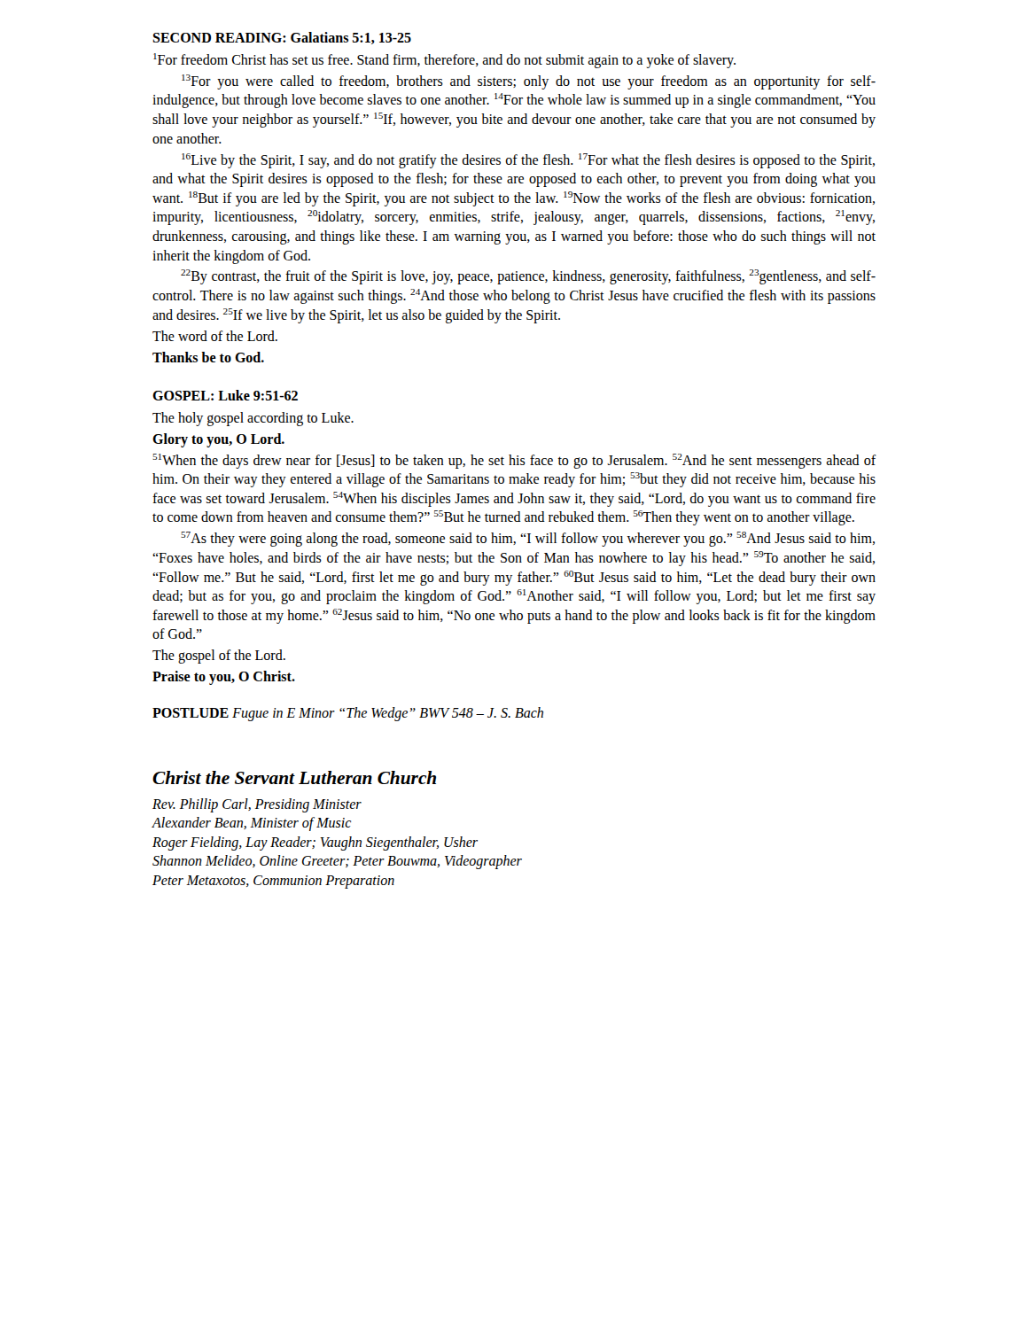SECOND READING: Galatians 5:1, 13-25
1For freedom Christ has set us free. Stand firm, therefore, and do not submit again to a yoke of slavery.
13For you were called to freedom, brothers and sisters; only do not use your freedom as an opportunity for self-indulgence, but through love become slaves to one another. 14For the whole law is summed up in a single commandment, “You shall love your neighbor as yourself.” 15If, however, you bite and devour one another, take care that you are not consumed by one another.
16Live by the Spirit, I say, and do not gratify the desires of the flesh. 17For what the flesh desires is opposed to the Spirit, and what the Spirit desires is opposed to the flesh; for these are opposed to each other, to prevent you from doing what you want. 18But if you are led by the Spirit, you are not subject to the law. 19Now the works of the flesh are obvious: fornication, impurity, licentiousness, 20idolatry, sorcery, enmities, strife, jealousy, anger, quarrels, dissensions, factions, 21envy, drunkenness, carousing, and things like these. I am warning you, as I warned you before: those who do such things will not inherit the kingdom of God.
22By contrast, the fruit of the Spirit is love, joy, peace, patience, kindness, generosity, faithfulness, 23gentleness, and self-control. There is no law against such things. 24And those who belong to Christ Jesus have crucified the flesh with its passions and desires. 25If we live by the Spirit, let us also be guided by the Spirit.
The word of the Lord.
Thanks be to God.
GOSPEL: Luke 9:51-62
The holy gospel according to Luke.
Glory to you, O Lord.
51When the days drew near for [Jesus] to be taken up, he set his face to go to Jerusalem. 52And he sent messengers ahead of him. On their way they entered a village of the Samaritans to make ready for him; 53but they did not receive him, because his face was set toward Jerusalem. 54When his disciples James and John saw it, they said, “Lord, do you want us to command fire to come down from heaven and consume them?” 55But he turned and rebuked them. 56Then they went on to another village.
57As they were going along the road, someone said to him, “I will follow you wherever you go.” 58And Jesus said to him, “Foxes have holes, and birds of the air have nests; but the Son of Man has nowhere to lay his head.” 59To another he said, “Follow me.” But he said, “Lord, first let me go and bury my father.” 60But Jesus said to him, “Let the dead bury their own dead; but as for you, go and proclaim the kingdom of God.” 61Another said, “I will follow you, Lord; but let me first say farewell to those at my home.” 62Jesus said to him, “No one who puts a hand to the plow and looks back is fit for the kingdom of God.”
The gospel of the Lord.
Praise to you, O Christ.
POSTLUDE Fugue in E Minor “The Wedge” BWV 548 – J. S. Bach
Christ the Servant Lutheran Church
Rev. Phillip Carl, Presiding Minister
Alexander Bean, Minister of Music
Roger Fielding, Lay Reader; Vaughn Siegenthaler, Usher
Shannon Melideo, Online Greeter; Peter Bouwma, Videographer
Peter Metaxotos, Communion Preparation